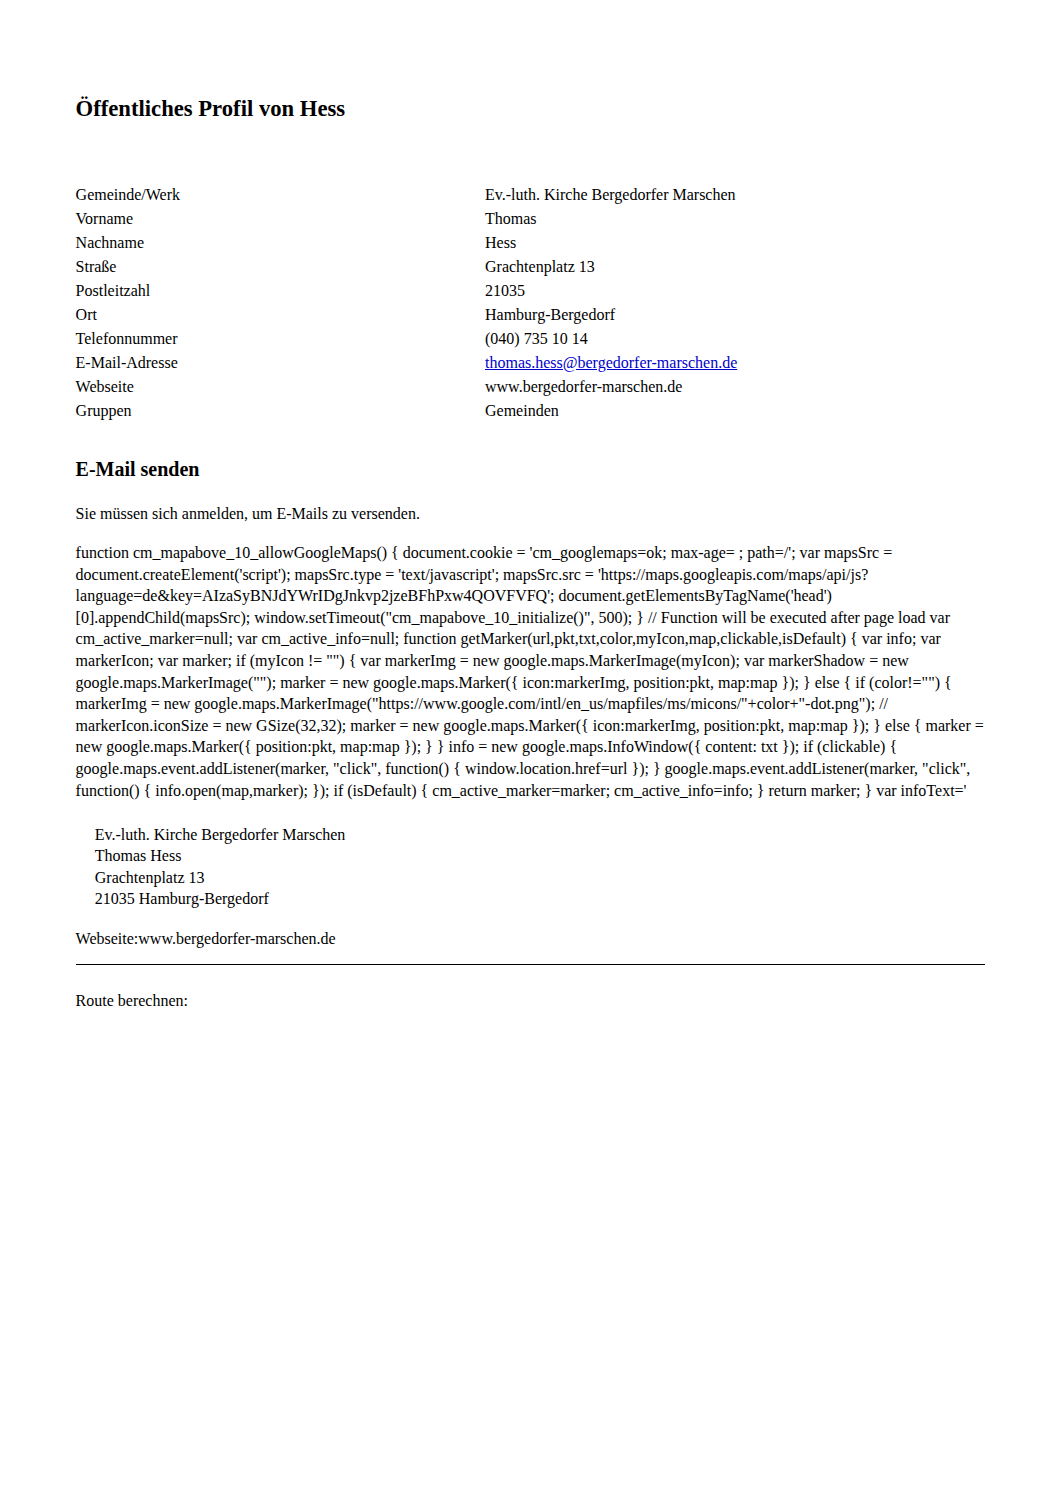Öffentliches Profil von Hess
| Gemeinde/Werk | Ev.-luth. Kirche Bergedorfer Marschen |
| Vorname | Thomas |
| Nachname | Hess |
| Straße | Grachtenplatz 13 |
| Postleitzahl | 21035 |
| Ort | Hamburg-Bergedorf |
| Telefonnummer | (040) 735 10 14 |
| E-Mail-Adresse | thomas.hess@bergedorfer-marschen.de |
| Webseite | www.bergedorfer-marschen.de |
| Gruppen | Gemeinden |
E-Mail senden
Sie müssen sich anmelden, um E-Mails zu versenden.
function cm_mapabove_10_allowGoogleMaps() { document.cookie = 'cm_googlemaps=ok; max-age= ; path=/'; var mapsSrc = document.createElement('script'); mapsSrc.type = 'text/javascript'; mapsSrc.src = 'https://maps.googleapis.com/maps/api/js?language=de&key=AIzaSyBNJdYWrIDgJnkvp2jzeBFhPxw4QOVFVFQ'; document.getElementsByTagName('head')[0].appendChild(mapsSrc); window.setTimeout("cm_mapabove_10_initialize()", 500); } // Function will be executed after page load var cm_active_marker=null; var cm_active_info=null; function getMarker(url,pkt,txt,color,myIcon,map,clickable,isDefault) { var info; var markerIcon; var marker; if (myIcon != "") { var markerImg = new google.maps.MarkerImage(myIcon); var markerShadow = new google.maps.MarkerImage(""); marker = new google.maps.Marker({ icon:markerImg, position:pkt, map:map }); } else { if (color!="") { markerImg = new google.maps.MarkerImage("https://www.google.com/intl/en_us/mapfiles/ms/micons/"+color+"-dot.png"); // markerIcon.iconSize = new GSize(32,32); marker = new google.maps.Marker({ icon:markerImg, position:pkt, map:map }); } else { marker = new google.maps.Marker({ position:pkt, map:map }); } } info = new google.maps.InfoWindow({ content: txt }); if (clickable) { google.maps.event.addListener(marker, "click", function() { window.location.href=url }); } google.maps.event.addListener(marker, "click", function() { info.open(map,marker); }); if (isDefault) { cm_active_marker=marker; cm_active_info=info; } return marker; } var infoText='
Ev.-luth. Kirche Bergedorfer Marschen
Thomas Hess
Grachtenplatz 13
21035 Hamburg-Bergedorf
Webseite:www.bergedorfer-marschen.de
Route berechnen: